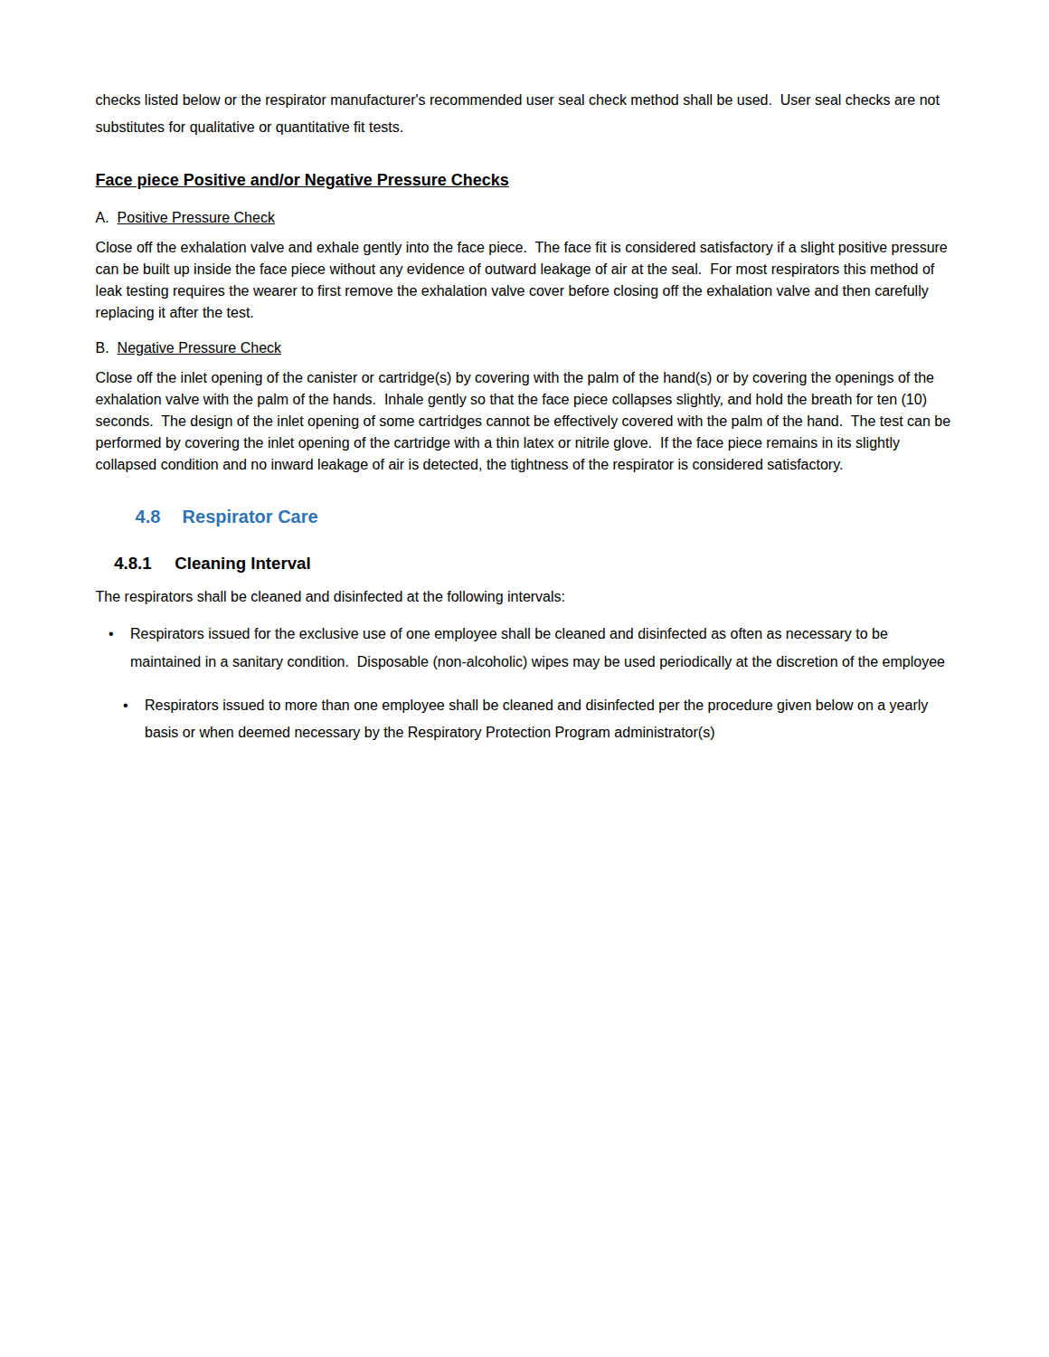checks listed below or the respirator manufacturer's recommended user seal check method shall be used. User seal checks are not substitutes for qualitative or quantitative fit tests.
Face piece Positive and/or Negative Pressure Checks
A. Positive Pressure Check
Close off the exhalation valve and exhale gently into the face piece. The face fit is considered satisfactory if a slight positive pressure can be built up inside the face piece without any evidence of outward leakage of air at the seal. For most respirators this method of leak testing requires the wearer to first remove the exhalation valve cover before closing off the exhalation valve and then carefully replacing it after the test.
B. Negative Pressure Check
Close off the inlet opening of the canister or cartridge(s) by covering with the palm of the hand(s) or by covering the openings of the exhalation valve with the palm of the hands. Inhale gently so that the face piece collapses slightly, and hold the breath for ten (10) seconds. The design of the inlet opening of some cartridges cannot be effectively covered with the palm of the hand. The test can be performed by covering the inlet opening of the cartridge with a thin latex or nitrile glove. If the face piece remains in its slightly collapsed condition and no inward leakage of air is detected, the tightness of the respirator is considered satisfactory.
4.8 Respirator Care
4.8.1 Cleaning Interval
The respirators shall be cleaned and disinfected at the following intervals:
Respirators issued for the exclusive use of one employee shall be cleaned and disinfected as often as necessary to be maintained in a sanitary condition. Disposable (non-alcoholic) wipes may be used periodically at the discretion of the employee
Respirators issued to more than one employee shall be cleaned and disinfected per the procedure given below on a yearly basis or when deemed necessary by the Respiratory Protection Program administrator(s)